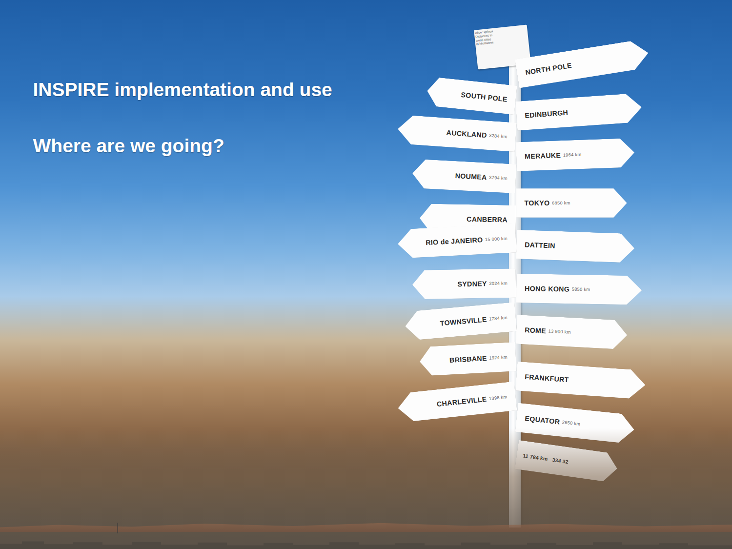INSPIRE implementation and use
Where are we going?
Alice Springs
Distances to
world cities
in kilometres
NORTH POLE
EDINBURGH
MERAUKE 1964 km
TOKYO 6850 km
DATTEIN
HONG KONG 5850 km
ROME 13 900 km
FRANKFURT
EQUATOR 2650 km
11 784 km 334 32
SOUTH POLE
AUCKLAND 3284 km
NOUMEA 3794 km
CANBERRA
RIO de JANEIRO 15 000 km
SYDNEY 2024 km
TOWNSVILLE 1784 km
BRISBANE 1924 km
CHARLEVILLE 1398 km